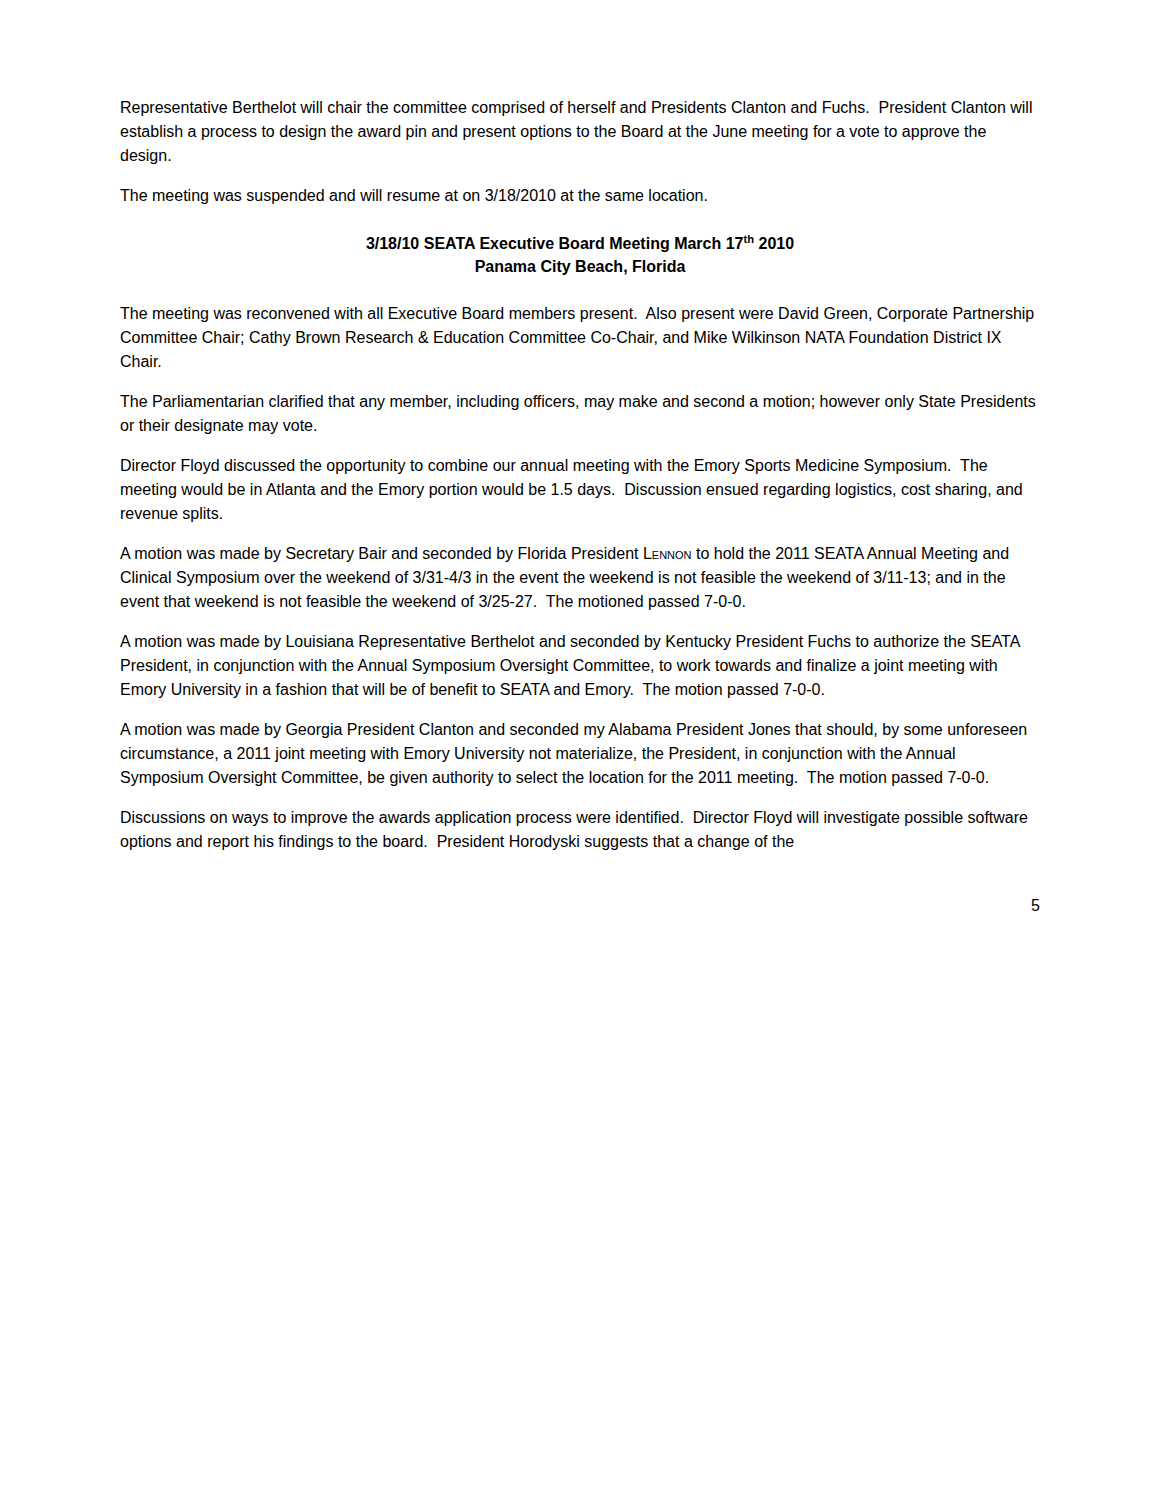Representative Berthelot will chair the committee comprised of herself and Presidents Clanton and Fuchs. President Clanton will establish a process to design the award pin and present options to the Board at the June meeting for a vote to approve the design.
The meeting was suspended and will resume at on 3/18/2010 at the same location.
3/18/10 SEATA Executive Board Meeting March 17th 2010
Panama City Beach, Florida
The meeting was reconvened with all Executive Board members present. Also present were David Green, Corporate Partnership Committee Chair; Cathy Brown Research & Education Committee Co-Chair, and Mike Wilkinson NATA Foundation District IX Chair.
The Parliamentarian clarified that any member, including officers, may make and second a motion; however only State Presidents or their designate may vote.
Director Floyd discussed the opportunity to combine our annual meeting with the Emory Sports Medicine Symposium. The meeting would be in Atlanta and the Emory portion would be 1.5 days. Discussion ensued regarding logistics, cost sharing, and revenue splits.
A motion was made by Secretary Bair and seconded by Florida President Lennon to hold the 2011 SEATA Annual Meeting and Clinical Symposium over the weekend of 3/31-4/3 in the event the weekend is not feasible the weekend of 3/11-13; and in the event that weekend is not feasible the weekend of 3/25-27. The motioned passed 7-0-0.
A motion was made by Louisiana Representative Berthelot and seconded by Kentucky President Fuchs to authorize the SEATA President, in conjunction with the Annual Symposium Oversight Committee, to work towards and finalize a joint meeting with Emory University in a fashion that will be of benefit to SEATA and Emory. The motion passed 7-0-0.
A motion was made by Georgia President Clanton and seconded my Alabama President Jones that should, by some unforeseen circumstance, a 2011 joint meeting with Emory University not materialize, the President, in conjunction with the Annual Symposium Oversight Committee, be given authority to select the location for the 2011 meeting. The motion passed 7-0-0.
Discussions on ways to improve the awards application process were identified. Director Floyd will investigate possible software options and report his findings to the board. President Horodyski suggests that a change of the
5